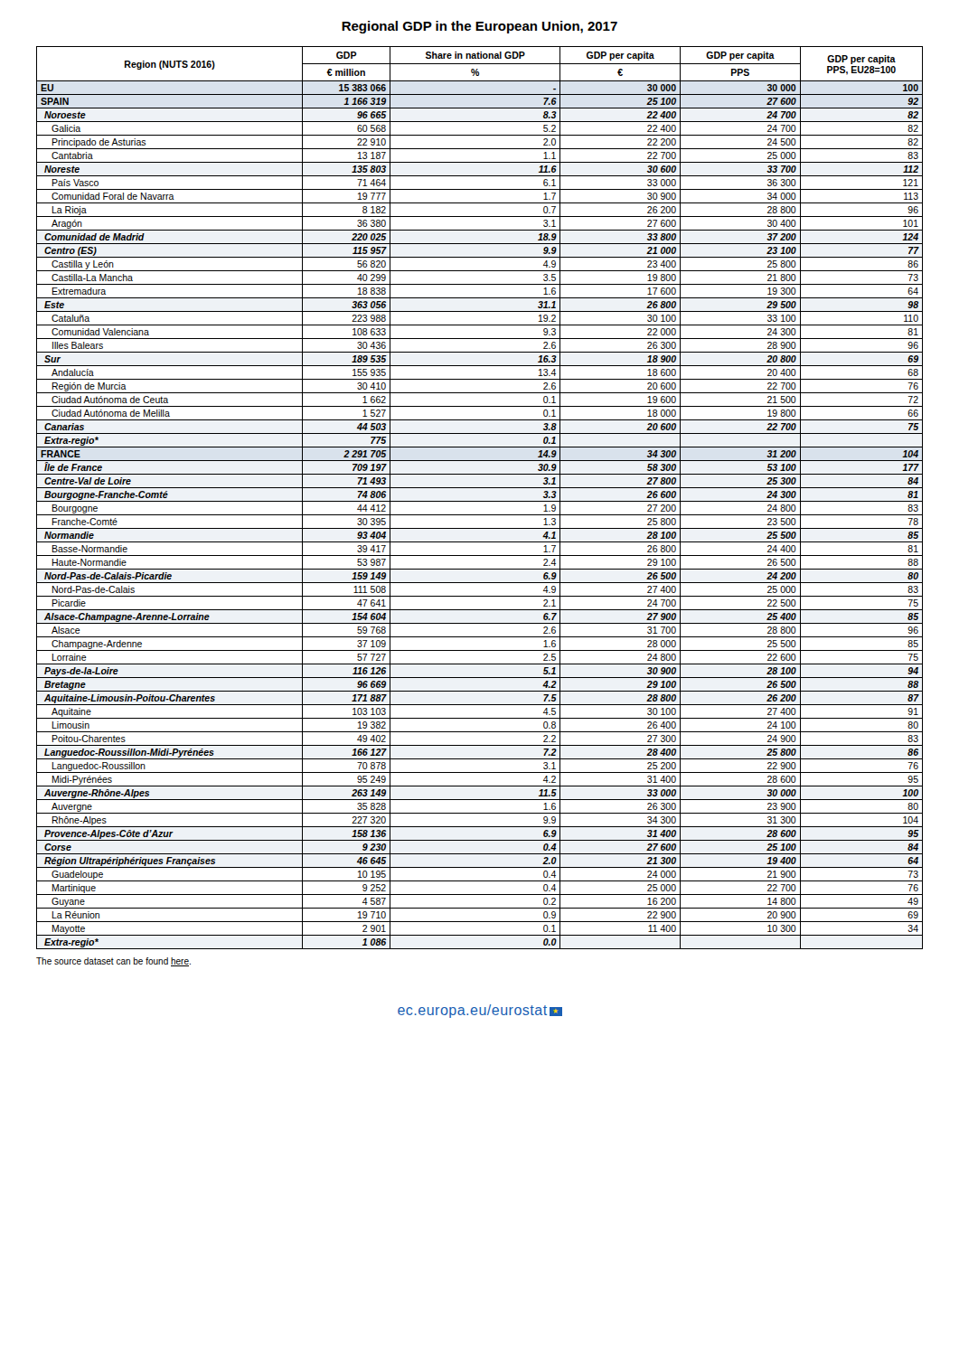Regional GDP in the European Union, 2017
| Region (NUTS 2016) | GDP | Share in national GDP | GDP per capita | GDP per capita | GDP per capita PPS, EU28=100 |
| --- | --- | --- | --- | --- | --- |
| € million | % | € | PPS |
| EU | 15 383 066 | - | 30 000 | 30 000 | 100 |
| SPAIN | 1 166 319 | 7.6 | 25 100 | 27 600 | 92 |
| Noroeste | 96 665 | 8.3 | 22 400 | 24 700 | 82 |
| Galicia | 60 568 | 5.2 | 22 400 | 24 700 | 82 |
| Principado de Asturias | 22 910 | 2.0 | 22 200 | 24 500 | 82 |
| Cantabria | 13 187 | 1.1 | 22 700 | 25 000 | 83 |
| Noreste | 135 803 | 11.6 | 30 600 | 33 700 | 112 |
| País Vasco | 71 464 | 6.1 | 33 000 | 36 300 | 121 |
| Comunidad Foral de Navarra | 19 777 | 1.7 | 30 900 | 34 000 | 113 |
| La Rioja | 8 182 | 0.7 | 26 200 | 28 800 | 96 |
| Aragón | 36 380 | 3.1 | 27 600 | 30 400 | 101 |
| Comunidad de Madrid | 220 025 | 18.9 | 33 800 | 37 200 | 124 |
| Centro (ES) | 115 957 | 9.9 | 21 000 | 23 100 | 77 |
| Castilla y León | 56 820 | 4.9 | 23 400 | 25 800 | 86 |
| Castilla-La Mancha | 40 299 | 3.5 | 19 800 | 21 800 | 73 |
| Extremadura | 18 838 | 1.6 | 17 600 | 19 300 | 64 |
| Este | 363 056 | 31.1 | 26 800 | 29 500 | 98 |
| Cataluña | 223 988 | 19.2 | 30 100 | 33 100 | 110 |
| Comunidad Valenciana | 108 633 | 9.3 | 22 000 | 24 300 | 81 |
| Illes Balears | 30 436 | 2.6 | 26 300 | 28 900 | 96 |
| Sur | 189 535 | 16.3 | 18 900 | 20 800 | 69 |
| Andalucía | 155 935 | 13.4 | 18 600 | 20 400 | 68 |
| Región de Murcia | 30 410 | 2.6 | 20 600 | 22 700 | 76 |
| Ciudad Autónoma de Ceuta | 1 662 | 0.1 | 19 600 | 21 500 | 72 |
| Ciudad Autónoma de Melilla | 1 527 | 0.1 | 18 000 | 19 800 | 66 |
| Canarias | 44 503 | 3.8 | 20 600 | 22 700 | 75 |
| Extra-regio* | 775 | 0.1 | | | |
| FRANCE | 2 291 705 | 14.9 | 34 300 | 31 200 | 104 |
| Île de France | 709 197 | 30.9 | 58 300 | 53 100 | 177 |
| Centre-Val de Loire | 71 493 | 3.1 | 27 800 | 25 300 | 84 |
| Bourgogne-Franche-Comté | 74 806 | 3.3 | 26 600 | 24 300 | 81 |
| Bourgogne | 44 412 | 1.9 | 27 200 | 24 800 | 83 |
| Franche-Comté | 30 395 | 1.3 | 25 800 | 23 500 | 78 |
| Normandie | 93 404 | 4.1 | 28 100 | 25 500 | 85 |
| Basse-Normandie | 39 417 | 1.7 | 26 800 | 24 400 | 81 |
| Haute-Normandie | 53 987 | 2.4 | 29 100 | 26 500 | 88 |
| Nord-Pas-de-Calais-Picardie | 159 149 | 6.9 | 26 500 | 24 200 | 80 |
| Nord-Pas-de-Calais | 111 508 | 4.9 | 27 400 | 25 000 | 83 |
| Picardie | 47 641 | 2.1 | 24 700 | 22 500 | 75 |
| Alsace-Champagne-Arenne-Lorraine | 154 604 | 6.7 | 27 900 | 25 400 | 85 |
| Alsace | 59 768 | 2.6 | 31 700 | 28 800 | 96 |
| Champagne-Ardenne | 37 109 | 1.6 | 28 000 | 25 500 | 85 |
| Lorraine | 57 727 | 2.5 | 24 800 | 22 600 | 75 |
| Pays-de-la-Loire | 116 126 | 5.1 | 30 900 | 28 100 | 94 |
| Bretagne | 96 669 | 4.2 | 29 100 | 26 500 | 88 |
| Aquitaine-Limousin-Poitou-Charentes | 171 887 | 7.5 | 28 800 | 26 200 | 87 |
| Aquitaine | 103 103 | 4.5 | 30 100 | 27 400 | 91 |
| Limousin | 19 382 | 0.8 | 26 400 | 24 100 | 80 |
| Poitou-Charentes | 49 402 | 2.2 | 27 300 | 24 900 | 83 |
| Languedoc-Roussillon-Midi-Pyrénées | 166 127 | 7.2 | 28 400 | 25 800 | 86 |
| Languedoc-Roussillon | 70 878 | 3.1 | 25 200 | 22 900 | 76 |
| Midi-Pyrénées | 95 249 | 4.2 | 31 400 | 28 600 | 95 |
| Auvergne-Rhône-Alpes | 263 149 | 11.5 | 33 000 | 30 000 | 100 |
| Auvergne | 35 828 | 1.6 | 26 300 | 23 900 | 80 |
| Rhône-Alpes | 227 320 | 9.9 | 34 300 | 31 300 | 104 |
| Provence-Alpes-Côte d’Azur | 158 136 | 6.9 | 31 400 | 28 600 | 95 |
| Corse | 9 230 | 0.4 | 27 600 | 25 100 | 84 |
| Région Ultrapériphériques Françaises | 46 645 | 2.0 | 21 300 | 19 400 | 64 |
| Guadeloupe | 10 195 | 0.4 | 24 000 | 21 900 | 73 |
| Martinique | 9 252 | 0.4 | 25 000 | 22 700 | 76 |
| Guyane | 4 587 | 0.2 | 16 200 | 14 800 | 49 |
| La Réunion | 19 710 | 0.9 | 22 900 | 20 900 | 69 |
| Mayotte | 2 901 | 0.1 | 11 400 | 10 300 | 34 |
| Extra-regio* | 1 086 | 0.0 | | | |
The source dataset can be found here.
ec.europa.eu/eurostat★